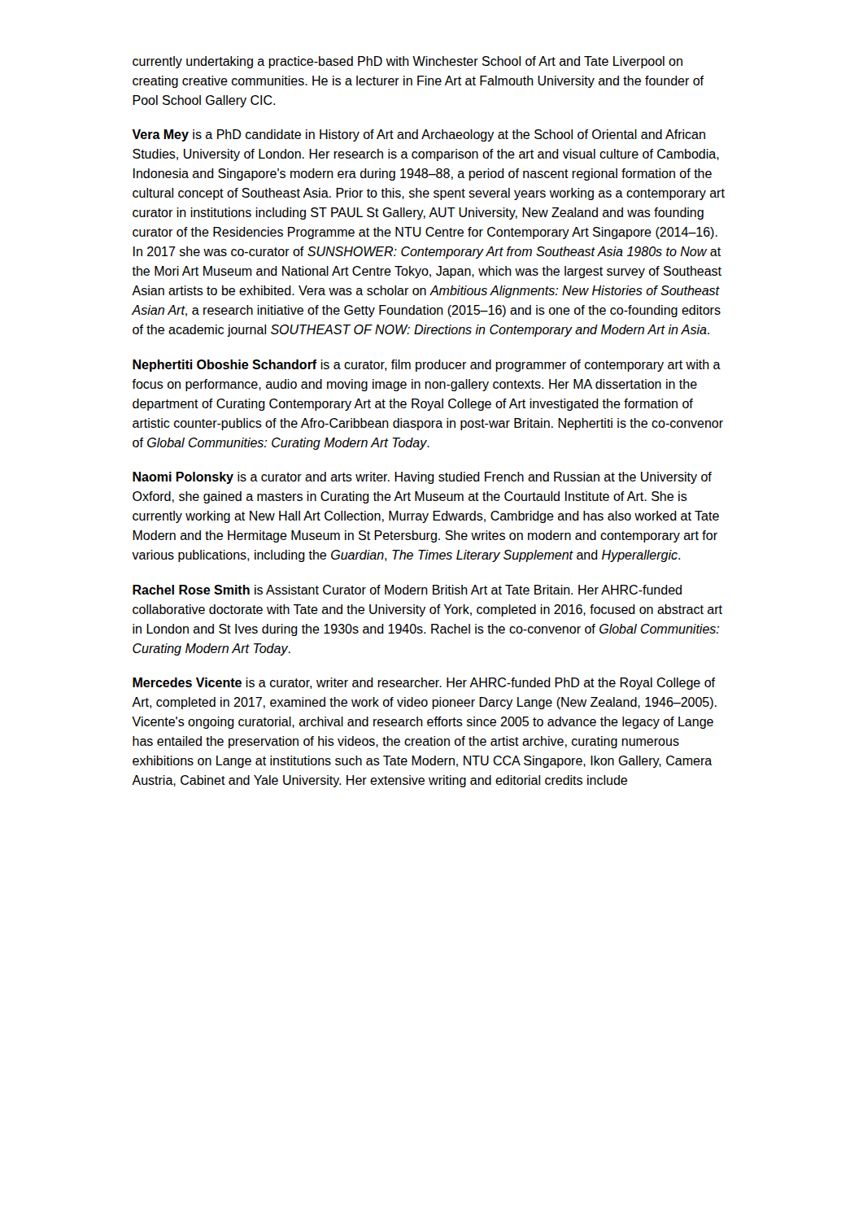currently undertaking a practice-based PhD with Winchester School of Art and Tate Liverpool on creating creative communities. He is a lecturer in Fine Art at Falmouth University and the founder of Pool School Gallery CIC.
Vera Mey is a PhD candidate in History of Art and Archaeology at the School of Oriental and African Studies, University of London. Her research is a comparison of the art and visual culture of Cambodia, Indonesia and Singapore's modern era during 1948–88, a period of nascent regional formation of the cultural concept of Southeast Asia. Prior to this, she spent several years working as a contemporary art curator in institutions including ST PAUL St Gallery, AUT University, New Zealand and was founding curator of the Residencies Programme at the NTU Centre for Contemporary Art Singapore (2014–16). In 2017 she was co-curator of SUNSHOWER: Contemporary Art from Southeast Asia 1980s to Now at the Mori Art Museum and National Art Centre Tokyo, Japan, which was the largest survey of Southeast Asian artists to be exhibited. Vera was a scholar on Ambitious Alignments: New Histories of Southeast Asian Art, a research initiative of the Getty Foundation (2015–16) and is one of the co-founding editors of the academic journal SOUTHEAST OF NOW: Directions in Contemporary and Modern Art in Asia.
Nephertiti Oboshie Schandorf is a curator, film producer and programmer of contemporary art with a focus on performance, audio and moving image in non-gallery contexts. Her MA dissertation in the department of Curating Contemporary Art at the Royal College of Art investigated the formation of artistic counter-publics of the Afro-Caribbean diaspora in post-war Britain. Nephertiti is the co-convenor of Global Communities: Curating Modern Art Today.
Naomi Polonsky is a curator and arts writer. Having studied French and Russian at the University of Oxford, she gained a masters in Curating the Art Museum at the Courtauld Institute of Art. She is currently working at New Hall Art Collection, Murray Edwards, Cambridge and has also worked at Tate Modern and the Hermitage Museum in St Petersburg. She writes on modern and contemporary art for various publications, including the Guardian, The Times Literary Supplement and Hyperallergic.
Rachel Rose Smith is Assistant Curator of Modern British Art at Tate Britain. Her AHRC-funded collaborative doctorate with Tate and the University of York, completed in 2016, focused on abstract art in London and St Ives during the 1930s and 1940s. Rachel is the co-convenor of Global Communities: Curating Modern Art Today.
Mercedes Vicente is a curator, writer and researcher. Her AHRC-funded PhD at the Royal College of Art, completed in 2017, examined the work of video pioneer Darcy Lange (New Zealand, 1946–2005). Vicente's ongoing curatorial, archival and research efforts since 2005 to advance the legacy of Lange has entailed the preservation of his videos, the creation of the artist archive, curating numerous exhibitions on Lange at institutions such as Tate Modern, NTU CCA Singapore, Ikon Gallery, Camera Austria, Cabinet and Yale University. Her extensive writing and editorial credits include